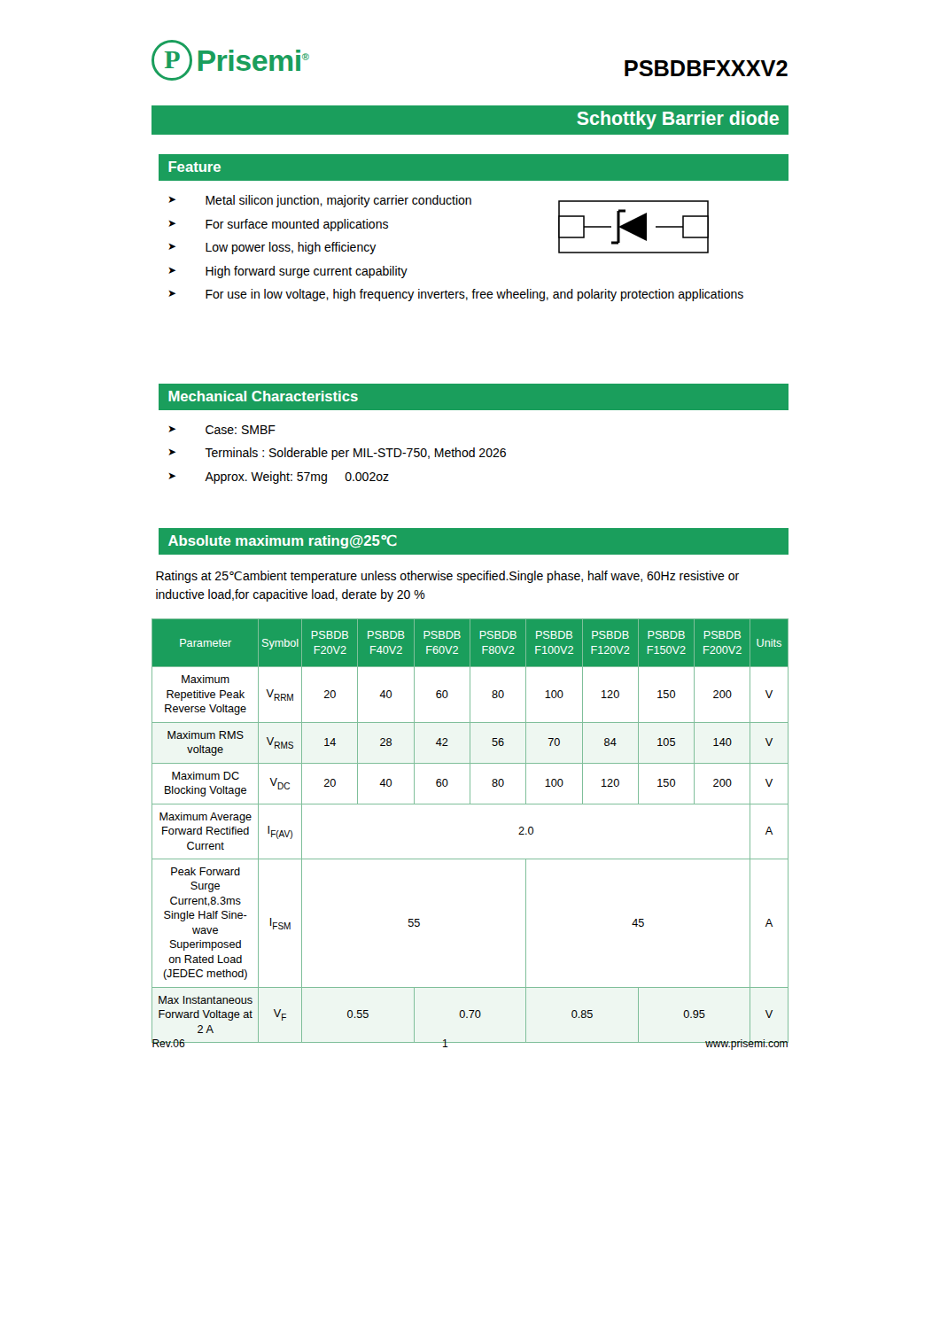Prisemi®
PSBDBFXXXV2
Schottky Barrier diode
Feature
Metal silicon junction, majority carrier conduction
For surface mounted applications
Low power loss, high efficiency
High forward surge current capability
For use in low voltage, high frequency inverters, free wheeling, and polarity protection applications
Mechanical Characteristics
Case: SMBF
Terminals : Solderable per MIL-STD-750, Method 2026
Approx. Weight: 57mg 0.002oz
Absolute maximum rating@25℃
Ratings at 25℃ambient temperature unless otherwise specified.Single phase, half wave, 60Hz resistive or inductive load,for capacitive load, derate by 20 %
| Parameter | Symbol | PSBDB F20V2 | PSBDB F40V2 | PSBDB F60V2 | PSBDB F80V2 | PSBDB F100V2 | PSBDB F120V2 | PSBDB F150V2 | PSBDB F200V2 | Units |
| --- | --- | --- | --- | --- | --- | --- | --- | --- | --- | --- |
| Maximum Repetitive Peak Reverse Voltage | V RRM | 20 | 40 | 60 | 80 | 100 | 120 | 150 | 200 | V |
| Maximum RMS voltage | V RMS | 14 | 28 | 42 | 56 | 70 | 84 | 105 | 140 | V |
| Maximum DC Blocking Voltage | V DC | 20 | 40 | 60 | 80 | 100 | 120 | 150 | 200 | V |
| Maximum Average Forward Rectified Current | I F(AV) | 2.0 | A |
| Peak Forward Surge Current,8.3ms Single Half Sine-wave Superimposed on Rated Load (JEDEC method) | I FSM | 55 | 45 | A |
| Max Instantaneous Forward Voltage at 2 A | V F | 0.55 | 0.70 | 0.85 | 0.95 | V |
Rev.06 www.prisemi.com
1